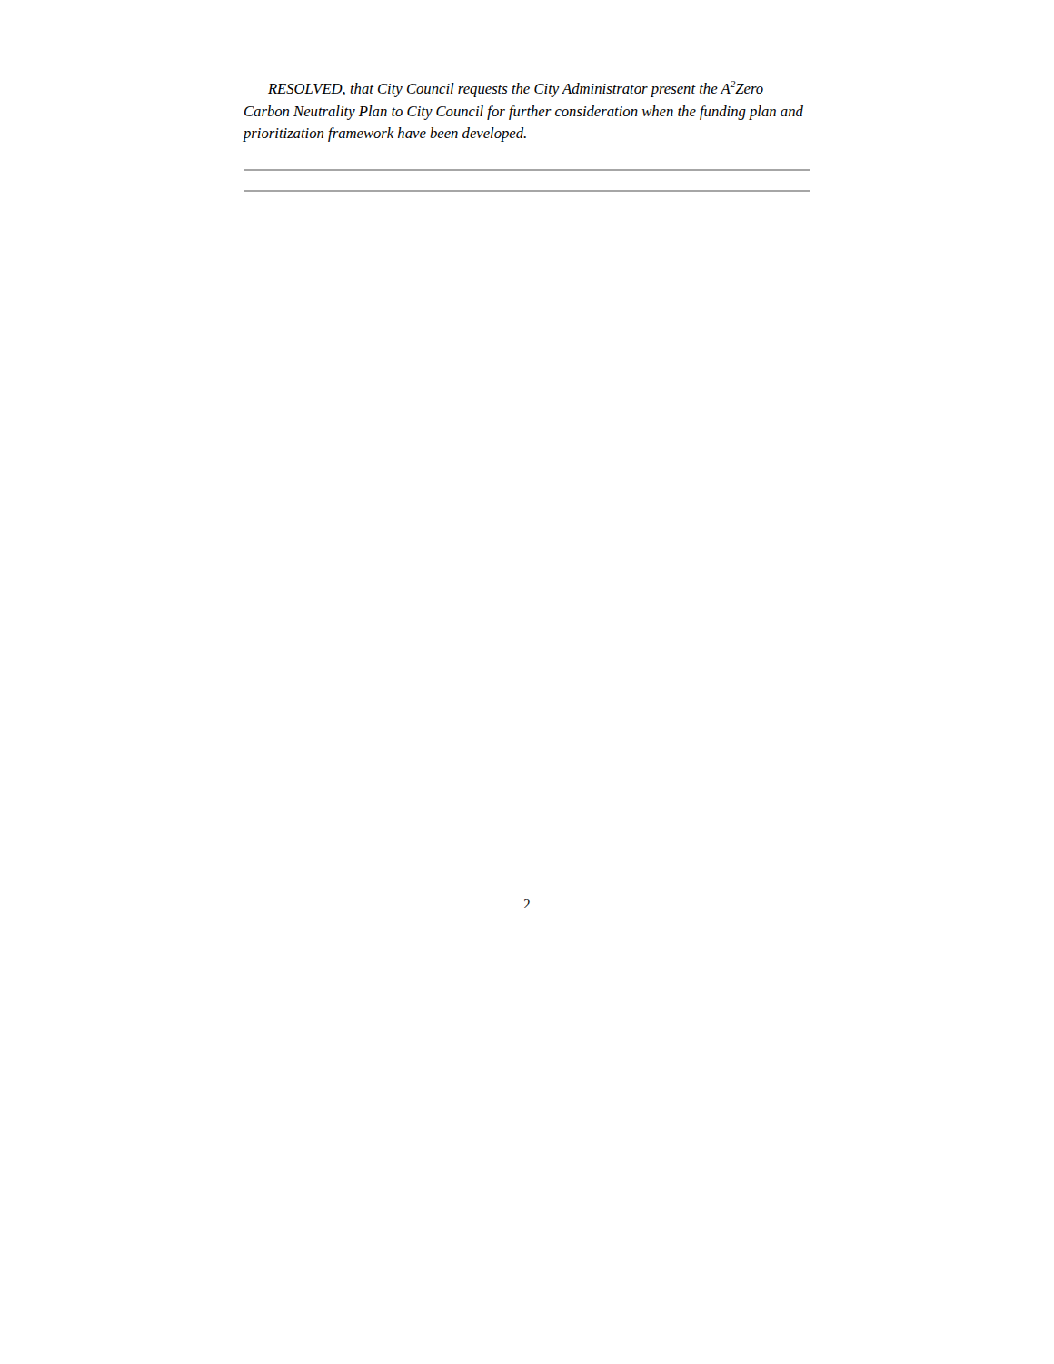RESOLVED, that City Council requests the City Administrator present the A2Zero Carbon Neutrality Plan to City Council for further consideration when the funding plan and prioritization framework have been developed.
2